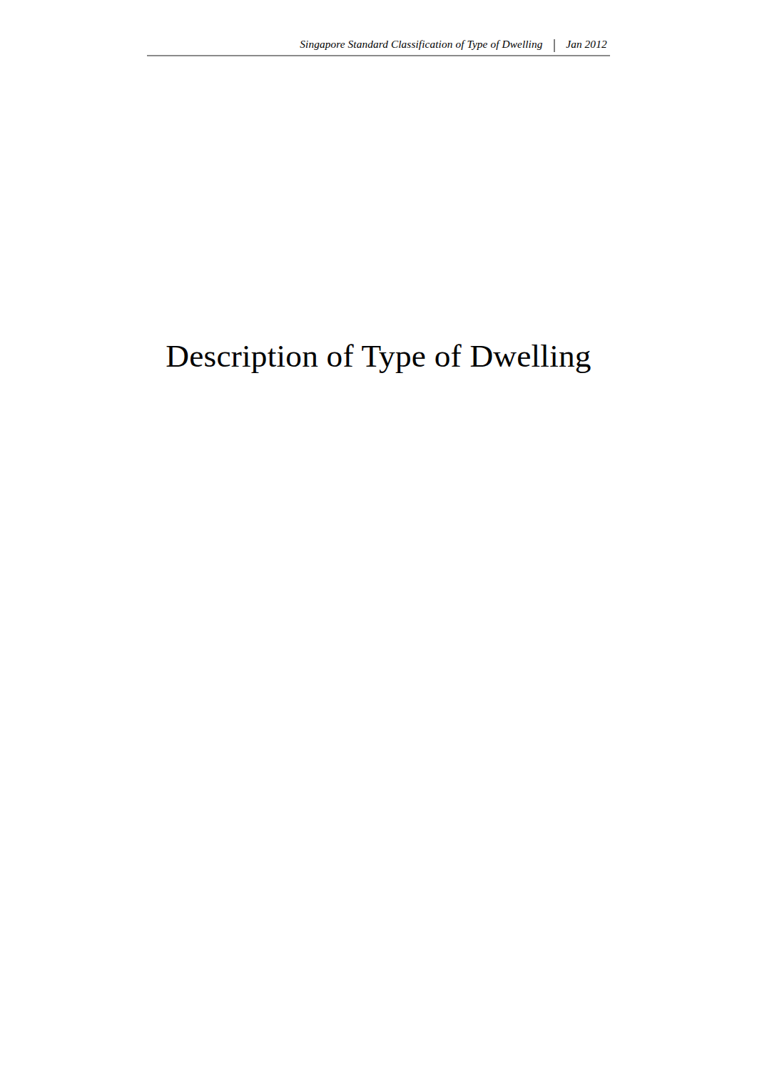Singapore Standard Classification of Type of Dwelling Jan 2012
Description of Type of Dwelling